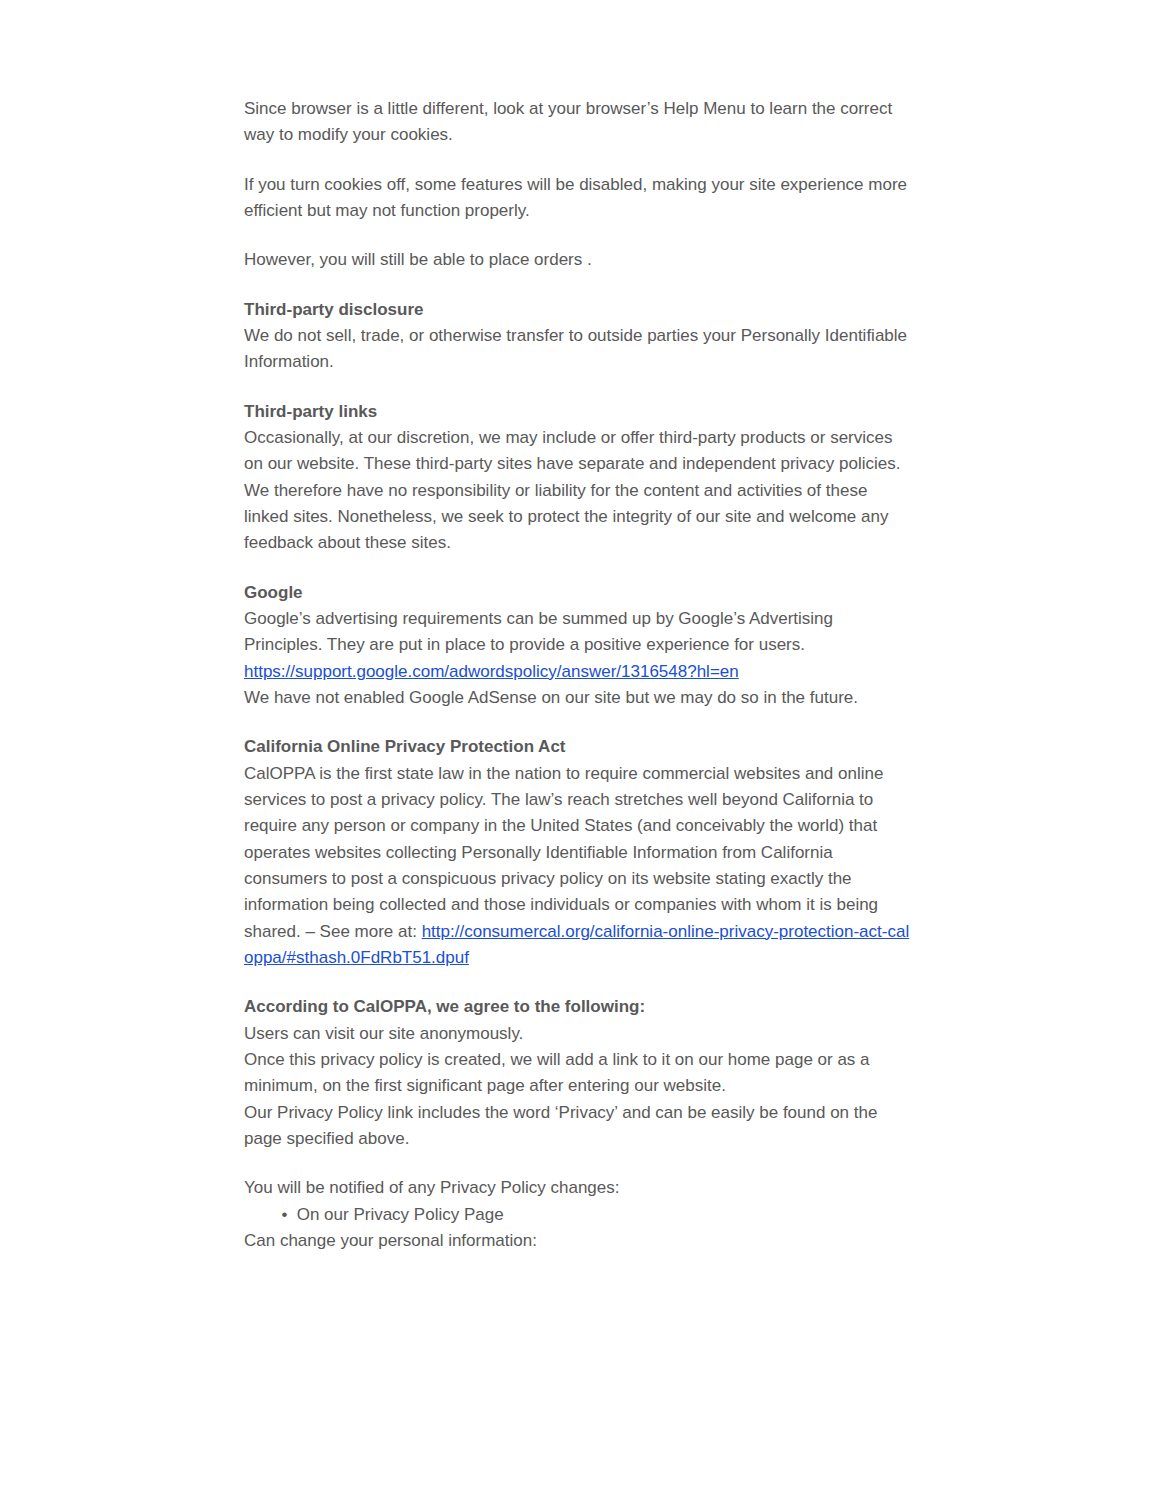Since browser is a little different, look at your browser’s Help Menu to learn the correct way to modify your cookies.
If you turn cookies off, some features will be disabled, making your site experience more efficient but may not function properly.
However, you will still be able to place orders .
Third-party disclosure
We do not sell, trade, or otherwise transfer to outside parties your Personally Identifiable Information.
Third-party links
Occasionally, at our discretion, we may include or offer third-party products or services on our website. These third-party sites have separate and independent privacy policies. We therefore have no responsibility or liability for the content and activities of these linked sites. Nonetheless, we seek to protect the integrity of our site and welcome any feedback about these sites.
Google
Google’s advertising requirements can be summed up by Google’s Advertising Principles. They are put in place to provide a positive experience for users.
https://support.google.com/adwordspolicy/answer/1316548?hl=en
We have not enabled Google AdSense on our site but we may do so in the future.
California Online Privacy Protection Act
CalOPPA is the first state law in the nation to require commercial websites and online services to post a privacy policy. The law’s reach stretches well beyond California to require any person or company in the United States (and conceivably the world) that operates websites collecting Personally Identifiable Information from California consumers to post a conspicuous privacy policy on its website stating exactly the information being collected and those individuals or companies with whom it is being shared. – See more at: http://consumercal.org/california-online-privacy-protection-act-caloppa/#sthash.0FdRbT51.dpuf
According to CalOPPA, we agree to the following:
Users can visit our site anonymously.
Once this privacy policy is created, we will add a link to it on our home page or as a minimum, on the first significant page after entering our website.
Our Privacy Policy link includes the word ‘Privacy’ and can be easily be found on the page specified above.
You will be notified of any Privacy Policy changes:
On our Privacy Policy Page
Can change your personal information: